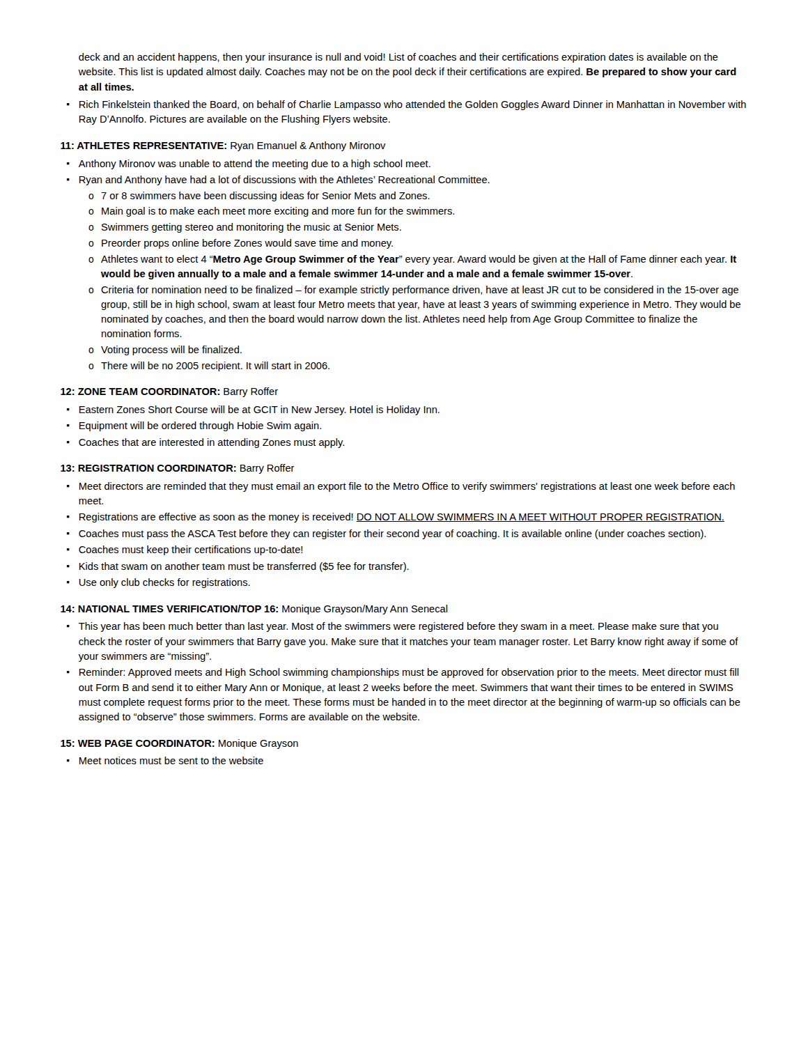deck and an accident happens, then your insurance is null and void! List of coaches and their certifications expiration dates is available on the website. This list is updated almost daily. Coaches may not be on the pool deck if their certifications are expired. Be prepared to show your card at all times.
Rich Finkelstein thanked the Board, on behalf of Charlie Lampasso who attended the Golden Goggles Award Dinner in Manhattan in November with Ray D’Annolfo. Pictures are available on the Flushing Flyers website.
11: ATHLETES REPRESENTATIVE: Ryan Emanuel & Anthony Mironov
Anthony Mironov was unable to attend the meeting due to a high school meet.
Ryan and Anthony have had a lot of discussions with the Athletes’ Recreational Committee.
7 or 8 swimmers have been discussing ideas for Senior Mets and Zones.
Main goal is to make each meet more exciting and more fun for the swimmers.
Swimmers getting stereo and monitoring the music at Senior Mets.
Preorder props online before Zones would save time and money.
Athletes want to elect 4 “Metro Age Group Swimmer of the Year” every year. Award would be given at the Hall of Fame dinner each year. It would be given annually to a male and a female swimmer 14-under and a male and a female swimmer 15-over.
Criteria for nomination need to be finalized – for example strictly performance driven, have at least JR cut to be considered in the 15-over age group, still be in high school, swam at least four Metro meets that year, have at least 3 years of swimming experience in Metro. They would be nominated by coaches, and then the board would narrow down the list. Athletes need help from Age Group Committee to finalize the nomination forms.
Voting process will be finalized.
There will be no 2005 recipient. It will start in 2006.
12: ZONE TEAM COORDINATOR: Barry Roffer
Eastern Zones Short Course will be at GCIT in New Jersey. Hotel is Holiday Inn.
Equipment will be ordered through Hobie Swim again.
Coaches that are interested in attending Zones must apply.
13: REGISTRATION COORDINATOR: Barry Roffer
Meet directors are reminded that they must email an export file to the Metro Office to verify swimmers' registrations at least one week before each meet.
Registrations are effective as soon as the money is received! DO NOT ALLOW SWIMMERS IN A MEET WITHOUT PROPER REGISTRATION.
Coaches must pass the ASCA Test before they can register for their second year of coaching. It is available online (under coaches section).
Coaches must keep their certifications up-to-date!
Kids that swam on another team must be transferred ($5 fee for transfer).
Use only club checks for registrations.
14: NATIONAL TIMES VERIFICATION/TOP 16: Monique Grayson/Mary Ann Senecal
This year has been much better than last year. Most of the swimmers were registered before they swam in a meet. Please make sure that you check the roster of your swimmers that Barry gave you. Make sure that it matches your team manager roster. Let Barry know right away if some of your swimmers are “missing”.
Reminder: Approved meets and High School swimming championships must be approved for observation prior to the meets. Meet director must fill out Form B and send it to either Mary Ann or Monique, at least 2 weeks before the meet. Swimmers that want their times to be entered in SWIMS must complete request forms prior to the meet. These forms must be handed in to the meet director at the beginning of warm-up so officials can be assigned to “observe” those swimmers. Forms are available on the website.
15: WEB PAGE COORDINATOR: Monique Grayson
Meet notices must be sent to the website